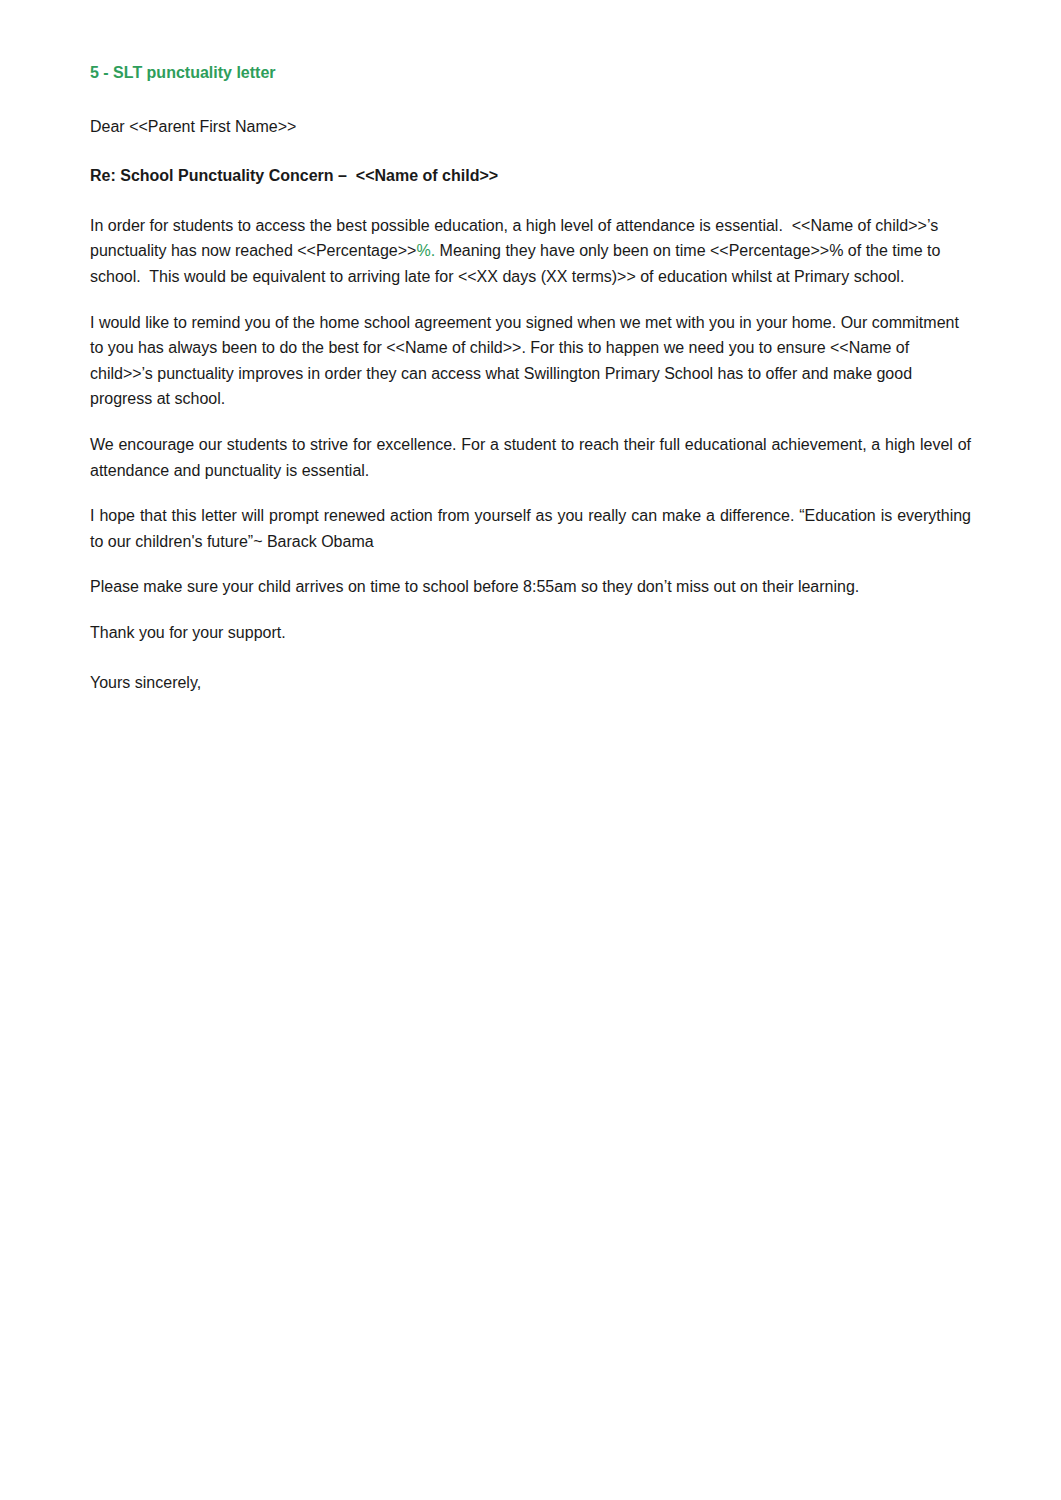5 - SLT punctuality letter
Dear <<Parent First Name>>
Re: School Punctuality Concern – <<Name of child>>
In order for students to access the best possible education, a high level of attendance is essential. <<Name of child>>’s punctuality has now reached <<Percentage>>%. Meaning they have only been on time <<Percentage>>% of the time to school. This would be equivalent to arriving late for <<XX days (XX terms)>> of education whilst at Primary school.
I would like to remind you of the home school agreement you signed when we met with you in your home. Our commitment to you has always been to do the best for <<Name of child>>. For this to happen we need you to ensure <<Name of child>>’s punctuality improves in order they can access what Swillington Primary School has to offer and make good progress at school.
We encourage our students to strive for excellence. For a student to reach their full educational achievement, a high level of attendance and punctuality is essential.
I hope that this letter will prompt renewed action from yourself as you really can make a difference. “Education is everything to our children's future”~ Barack Obama
Please make sure your child arrives on time to school before 8:55am so they don’t miss out on their learning.
Thank you for your support.
Yours sincerely,